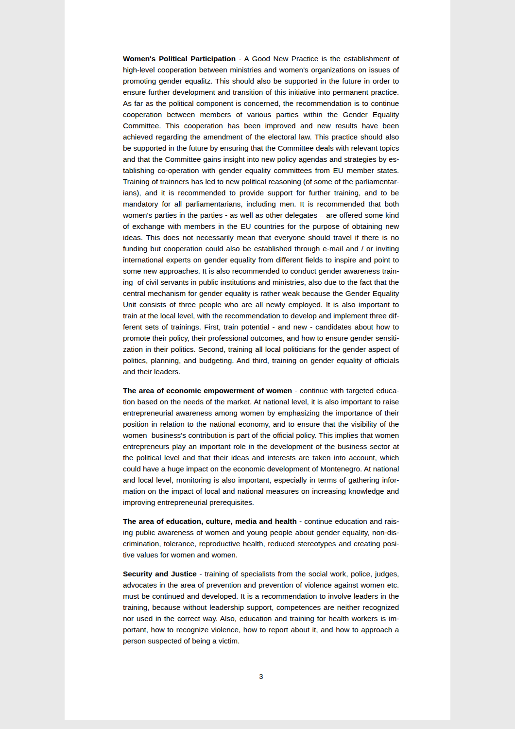Women's Political Participation - A Good New Practice is the establishment of high-level cooperation between ministries and women's organizations on issues of promoting gender equalitz. This should also be supported in the future in order to ensure further development and transition of this initiative into permanent practice. As far as the political component is concerned, the recommendation is to continue cooperation between members of various parties within the Gender Equality Committee. This cooperation has been improved and new results have been achieved regarding the amendment of the electoral law. This practice should also be supported in the future by ensuring that the Committee deals with relevant topics and that the Committee gains insight into new policy agendas and strategies by establishing co-operation with gender equality committees from EU member states. Training of trainners has led to new political reasoning (of some of the parliamentarians), and it is recommended to provide support for further training, and to be mandatory for all parliamentarians, including men. It is recommended that both women's parties in the parties - as well as other delegates – are offered some kind of exchange with members in the EU countries for the purpose of obtaining new ideas. This does not necessarily mean that everyone should travel if there is no funding but cooperation could also be established through e-mail and / or inviting international experts on gender equality from different fields to inspire and point to some new approaches. It is also recommended to conduct gender awareness training of civil servants in public institutions and ministries, also due to the fact that the central mechanism for gender equality is rather weak because the Gender Equality Unit consists of three people who are all newly employed. It is also important to train at the local level, with the recommendation to develop and implement three different sets of trainings. First, train potential - and new - candidates about how to promote their policy, their professional outcomes, and how to ensure gender sensitization in their politics. Second, training all local politicians for the gender aspect of politics, planning, and budgeting. And third, training on gender equality of officials and their leaders.
The area of economic empowerment of women - continue with targeted education based on the needs of the market. At national level, it is also important to raise entrepreneurial awareness among women by emphasizing the importance of their position in relation to the national economy, and to ensure that the visibility of the women business's contribution is part of the official policy. This implies that women entrepreneurs play an important role in the development of the business sector at the political level and that their ideas and interests are taken into account, which could have a huge impact on the economic development of Montenegro. At national and local level, monitoring is also important, especially in terms of gathering information on the impact of local and national measures on increasing knowledge and improving entrepreneurial prerequisites.
The area of education, culture, media and health - continue education and raising public awareness of women and young people about gender equality, non-discrimination, tolerance, reproductive health, reduced stereotypes and creating positive values for women and women.
Security and Justice - training of specialists from the social work, police, judges, advocates in the area of prevention and prevention of violence against women etc. must be continued and developed. It is a recommendation to involve leaders in the training, because without leadership support, competences are neither recognized nor used in the correct way. Also, education and training for health workers is important, how to recognize violence, how to report about it, and how to approach a person suspected of being a victim.
3